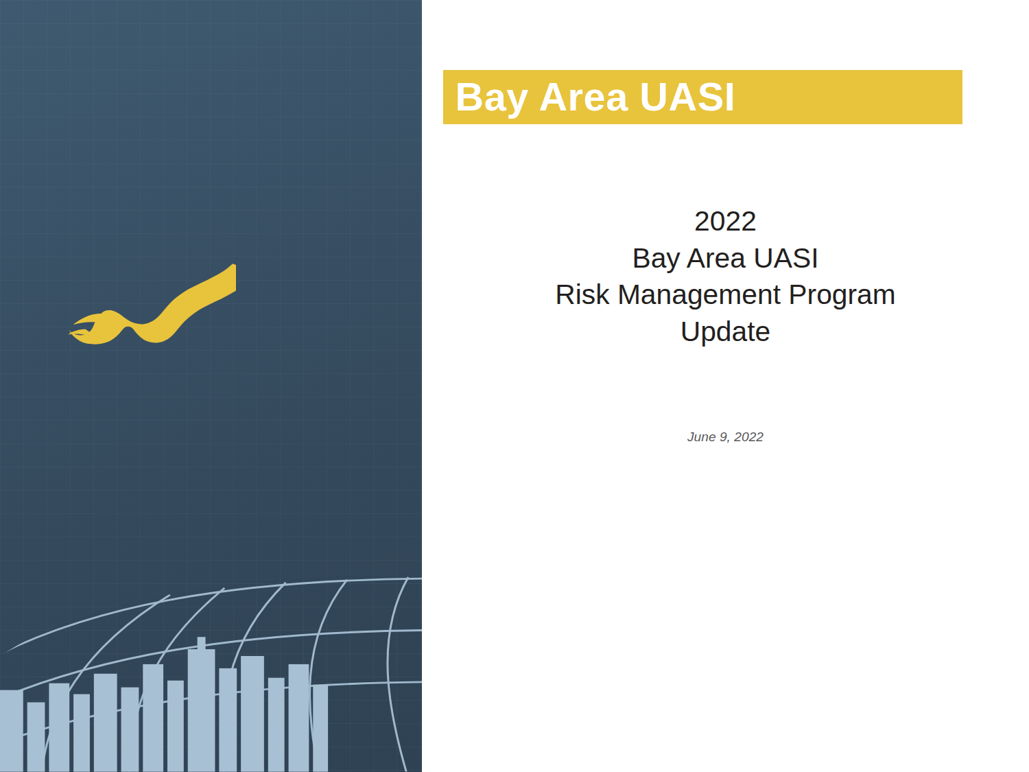Bay Area UASI
2022
Bay Area UASI
Risk Management Program
Update
June 9, 2022